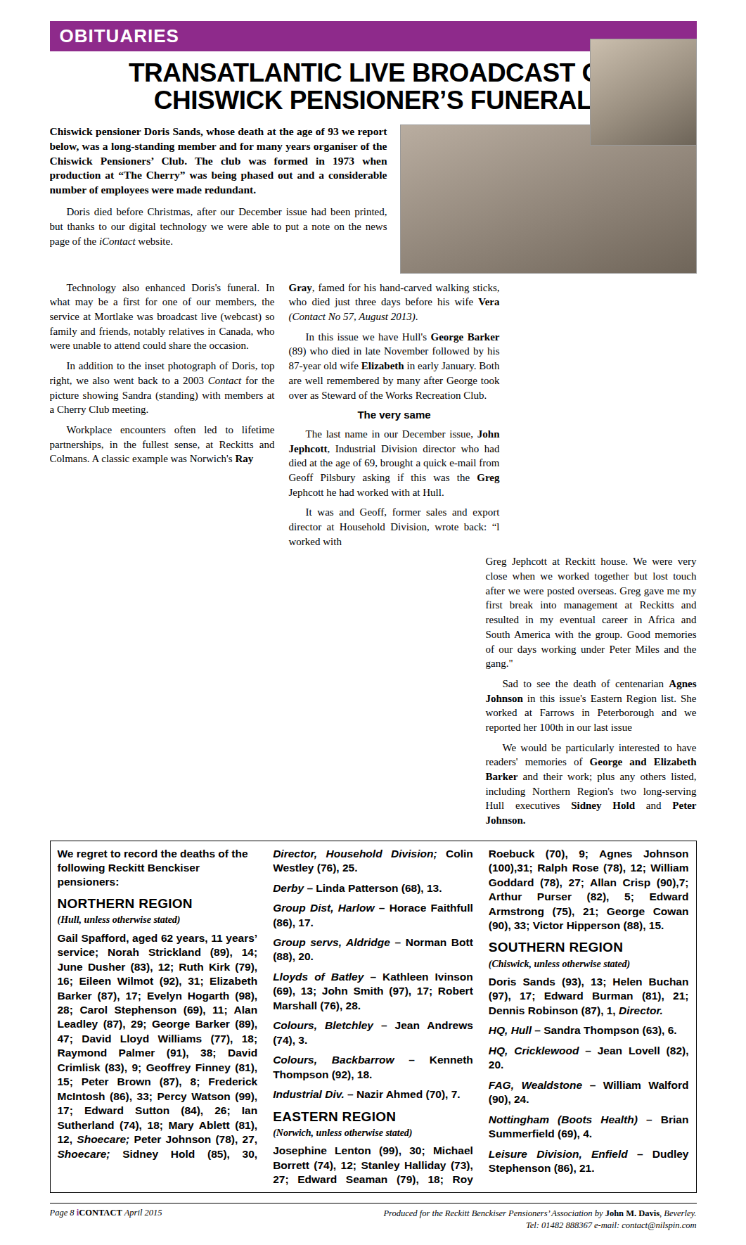OBITUARIES
TRANSATLANTIC LIVE BROADCAST OF
CHISWICK PENSIONER’S FUNERAL
Chiswick pensioner Doris Sands, whose death at the age of 93 we report below, was a long-standing member and for many years organiser of the Chiswick Pensioners’ Club. The club was formed in 1973 when production at “The Cherry” was being phased out and a considerable number of employees were made redundant.
Doris died before Christmas, after our December issue had been printed, but thanks to our digital technology we were able to put a note on the news page of the iContact website.
Technology also enhanced Doris's funeral. In what may be a first for one of our members, the service at Mortlake was broadcast live (webcast) so family and friends, notably relatives in Canada, who were unable to attend could share the occasion.
In addition to the inset photograph of Doris, top right, we also went back to a 2003 Contact for the picture showing Sandra (standing) with members at a Cherry Club meeting.
Workplace encounters often led to lifetime partnerships, in the fullest sense, at Reckitts and Colmans. A classic example was Norwich's Ray
Gray, famed for his hand-carved walking sticks, who died just three days before his wife Vera (Contact No 57, August 2013).
In this issue we have Hull's George Barker (89) who died in late November followed by his 87-year old wife Elizabeth in early January. Both are well remembered by many after George took over as Steward of the Works Recreation Club.
The very same
The last name in our December issue, John Jephcott, Industrial Division director who had died at the age of 69, brought a quick e-mail from Geoff Pilsbury asking if this was the Greg Jephcott he had worked with at Hull.
It was and Geoff, former sales and export director at Household Division, wrote back: “l worked with
Greg Jephcott at Reckitt house. We were very close when we worked together but lost touch after we were posted overseas. Greg gave me my first break into management at Reckitts and resulted in my eventual career in Africa and South America with the group. Good memories of our days working under Peter Miles and the gang."
Sad to see the death of centenarian Agnes Johnson in this issue's Eastern Region list. She worked at Farrows in Peterborough and we reported her 100th in our last issue
We would be particularly interested to have readers' memories of George and Elizabeth Barker and their work; plus any others listed, including Northern Region's two long-serving Hull executives Sidney Hold and Peter Johnson.
We regret to record the deaths of the following Reckitt Benckiser pensioners:
NORTHERN REGION
(Hull, unless otherwise stated)
Gail Spafford, aged 62 years, 11 years’ service; Norah Strickland (89), 14; June Dusher (83), 12; Ruth Kirk (79), 16; Eileen Wilmot (92), 31; Elizabeth Barker (87), 17; Evelyn Hogarth (98), 28; Carol Stephenson (69), 11; Alan Leadley (87), 29; George Barker (89), 47; David Lloyd Williams (77), 18; Raymond Palmer (91), 38; David Crimlisk (83), 9; Geoffrey Finney (81), 15; Peter Brown (87), 8; Frederick McIntosh (86), 33; Percy Watson (99), 17; Edward Sutton (84), 26; Ian Sutherland (74), 18; Mary Ablett (81), 12, Shoecare; Peter Johnson (78), 27, Shoecare; Sidney Hold (85), 30, Director, Household Division; Colin Westley (76), 25.
Derby – Linda Patterson (68), 13.
Group Dist, Harlow – Horace Faithfull (86), 17.
Group servs, Aldridge – Norman Bott (88), 20.
Lloyds of Batley – Kathleen Ivinson (69), 13; John Smith (97), 17; Robert Marshall (76), 28.
Colours, Bletchley – Jean Andrews (74), 3.
Colours, Backbarrow – Kenneth Thompson (92), 18.
Industrial Div. – Nazir Ahmed (70), 7.
EASTERN REGION
(Norwich, unless otherwise stated)
Josephine Lenton (99), 30; Michael Borrett (74), 12; Stanley Halliday (73), 27; Edward Seaman (79), 18; Roy Roebuck (70), 9; Agnes Johnson (100),31; Ralph Rose (78), 12; William Goddard (78), 27; Allan Crisp (90),7; Arthur Purser (82), 5; Edward Armstrong (75), 21; George Cowan (90), 33; Victor Hipperson (88), 15.
SOUTHERN REGION
(Chiswick, unless otherwise stated)
Doris Sands (93), 13; Helen Buchan (97), 17; Edward Burman (81), 21; Dennis Robinson (87), 1, Director.
HQ, Hull – Sandra Thompson (63), 6.
HQ, Cricklewood – Jean Lovell (82), 20.
FAG, Wealdstone – William Walford (90), 24.
Nottingham (Boots Health) – Brian Summerfield (69), 4.
Leisure Division, Enfield – Dudley Stephenson (86), 21.
Page 8 i CONTACT April 2015
Produced for the Reckitt Benckiser Pensioners’ Association by John M. Davis, Beverley.
Tel: 01482 888367 e-mail: contact@nilspin.com